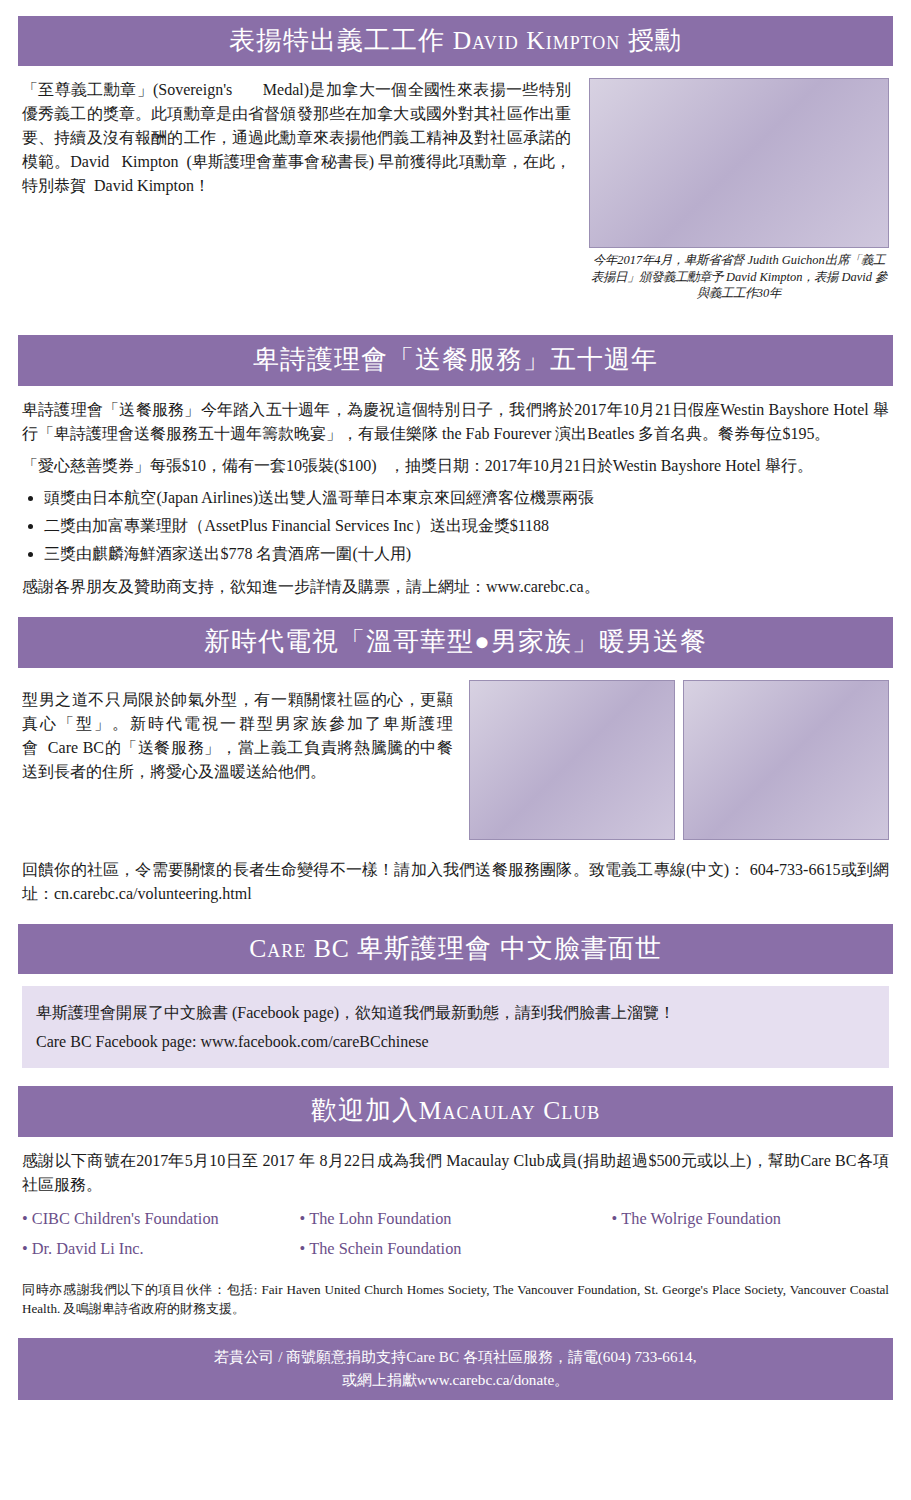表揚特出義工工作 David Kimpton 授勳
今年2017年4月，卑斯省省督 Judith Guichon出席「義工表揚日」頒發義工勳章予 David Kimpton，表揚 David 參與義工工作30年
「至尊義工勳章」(Sovereign's Medal)是加拿大一個全國性來表揚一些特別優秀義工的獎章。此項勳章是由省督頒發那些在加拿大或國外對其社區作出重要、持續及沒有報酬的工作，通過此勳章來表揚他們義工精神及對社區承諾的模範。David Kimpton (卑斯護理會董事會秘書長) 早前獲得此項勳章，在此，特別恭賀 David Kimpton！
卑詩護理會「送餐服務」五十週年
卑詩護理會「送餐服務」今年踏入五十週年，為慶祝這個特別日子，我們將於2017年10月21日假座Westin Bayshore Hotel 舉行「卑詩護理會送餐服務五十週年籌款晚宴」，有最佳樂隊 the Fab Fourever 演出Beatles 多首名典。餐券每位$195。
「愛心慈善獎券」每張$10，備有一套10張裝($100) ，抽獎日期：2017年10月21日於Westin Bayshore Hotel 舉行。
頭獎由日本航空(Japan Airlines)送出雙人溫哥華日本東京來回經濟客位機票兩張
二獎由加富專業理財（AssetPlus Financial Services Inc）送出現金獎$1188
三獎由麒麟海鮮酒家送出$778 名貴酒席一圍(十人用)
感謝各界朋友及贊助商支持，欲知進一步詳情及購票，請上網址：www.carebc.ca。
新時代電視「溫哥華型●男家族」暖男送餐
型男之道不只局限於帥氣外型，有一顆關懷社區的心，更顯真心「型」。新時代電視一群型男家族參加了卑斯護理會 Care BC的「送餐服務」，當上義工負責將熱騰騰的中餐送到長者的住所，將愛心及溫暖送給他們。
回饋你的社區，令需要關懷的長者生命變得不一樣！請加入我們送餐服務團隊。致電義工專線(中文)： 604-733-6615或到網址：cn.carebc.ca/volunteering.html
Care BC 卑斯護理會 中文臉書面世
卑斯護理會開展了中文臉書 (Facebook page)，欲知道我們最新動態，請到我們臉書上溜覽！
Care BC Facebook page: www.facebook.com/careBCchinese
歡迎加入Macaulay Club
感謝以下商號在2017年5月10日至 2017 年 8月22日成為我們 Macaulay Club成員(捐助超過$500元或以上)，幫助Care BC各項社區服務。
CIBC Children's Foundation
Dr. David Li Inc.
The Lohn Foundation
The Schein Foundation
The Wolrige Foundation
同時亦感謝我們以下的項目伙伴：包括: Fair Haven United Church Homes Society, The Vancouver Foundation, St. George's Place Society, Vancouver Coastal Health. 及鳴謝卑詩省政府的財務支援。
若貴公司 / 商號願意捐助支持Care BC 各項社區服務，請電(604) 733-6614,
或網上捐獻www.carebc.ca/donate。